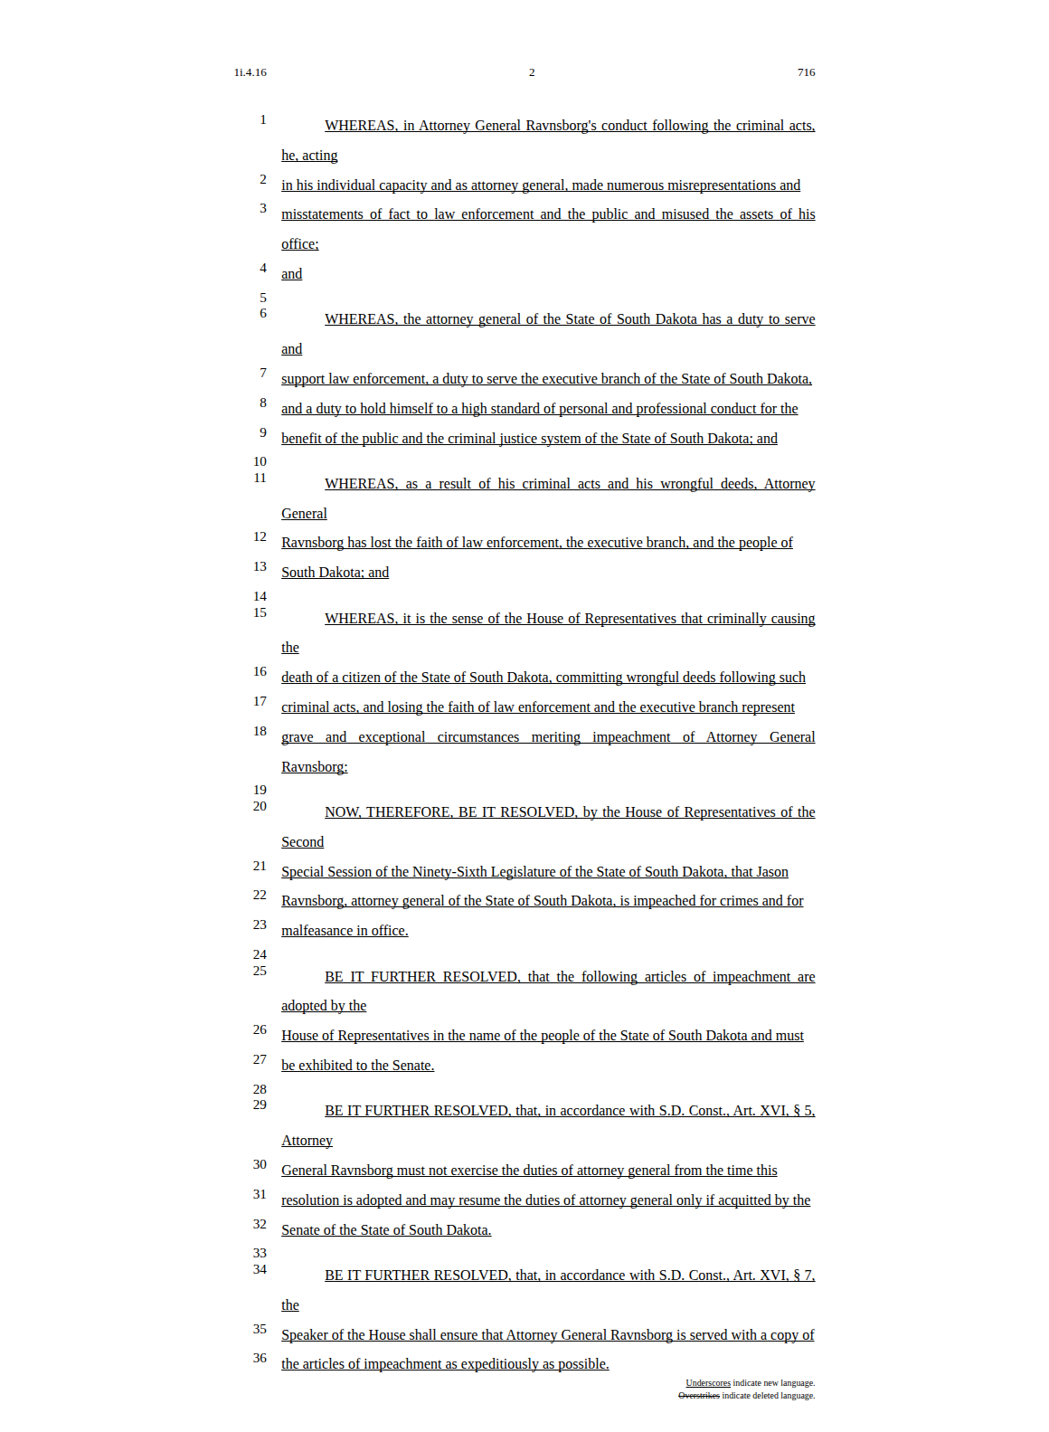1i.4.16
2
716
WHEREAS, in Attorney General Ravnsborg's conduct following the criminal acts, he, acting
in his individual capacity and as attorney general, made numerous misrepresentations and
misstatements of fact to law enforcement and the public and misused the assets of his office;
and
WHEREAS, the attorney general of the State of South Dakota has a duty to serve and
support law enforcement, a duty to serve the executive branch of the State of South Dakota,
and a duty to hold himself to a high standard of personal and professional conduct for the
benefit of the public and the criminal justice system of the State of South Dakota; and
WHEREAS, as a result of his criminal acts and his wrongful deeds, Attorney General
Ravnsborg has lost the faith of law enforcement, the executive branch, and the people of
South Dakota; and
WHEREAS, it is the sense of the House of Representatives that criminally causing the
death of a citizen of the State of South Dakota, committing wrongful deeds following such
criminal acts, and losing the faith of law enforcement and the executive branch represent
grave and exceptional circumstances meriting impeachment of Attorney General Ravnsborg:
NOW, THEREFORE, BE IT RESOLVED, by the House of Representatives of the Second
Special Session of the Ninety-Sixth Legislature of the State of South Dakota, that Jason
Ravnsborg, attorney general of the State of South Dakota, is impeached for crimes and for
malfeasance in office.
BE IT FURTHER RESOLVED, that the following articles of impeachment are adopted by the
House of Representatives in the name of the people of the State of South Dakota and must
be exhibited to the Senate.
BE IT FURTHER RESOLVED, that, in accordance with S.D. Const., Art. XVI, § 5, Attorney
General Ravnsborg must not exercise the duties of attorney general from the time this
resolution is adopted and may resume the duties of attorney general only if acquitted by the
Senate of the State of South Dakota.
BE IT FURTHER RESOLVED, that, in accordance with S.D. Const., Art. XVI, § 7, the
Speaker of the House shall ensure that Attorney General Ravnsborg is served with a copy of
the articles of impeachment as expeditiously as possible.
Underscores indicate new language.
Overstrikes indicate deleted language.